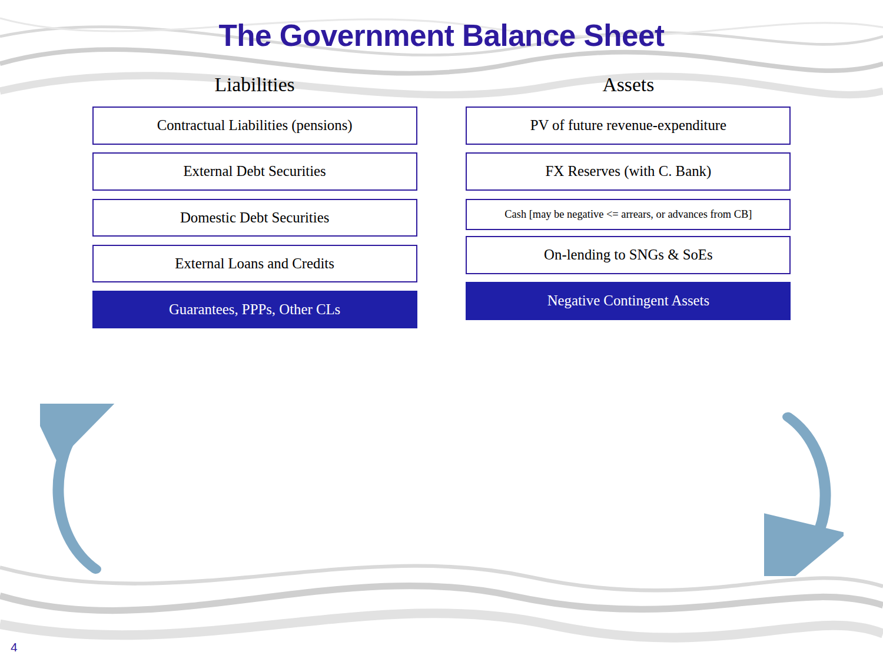The Government Balance Sheet
Liabilities
Contractual Liabilities (pensions)
External Debt Securities
Domestic Debt Securities
External Loans and Credits
Guarantees, PPPs, Other CLs
Assets
PV of future revenue-expenditure
FX Reserves (with C. Bank)
Cash [may be negative <= arrears, or advances from CB]
On-lending to SNGs & SoEs
Negative Contingent Assets
4